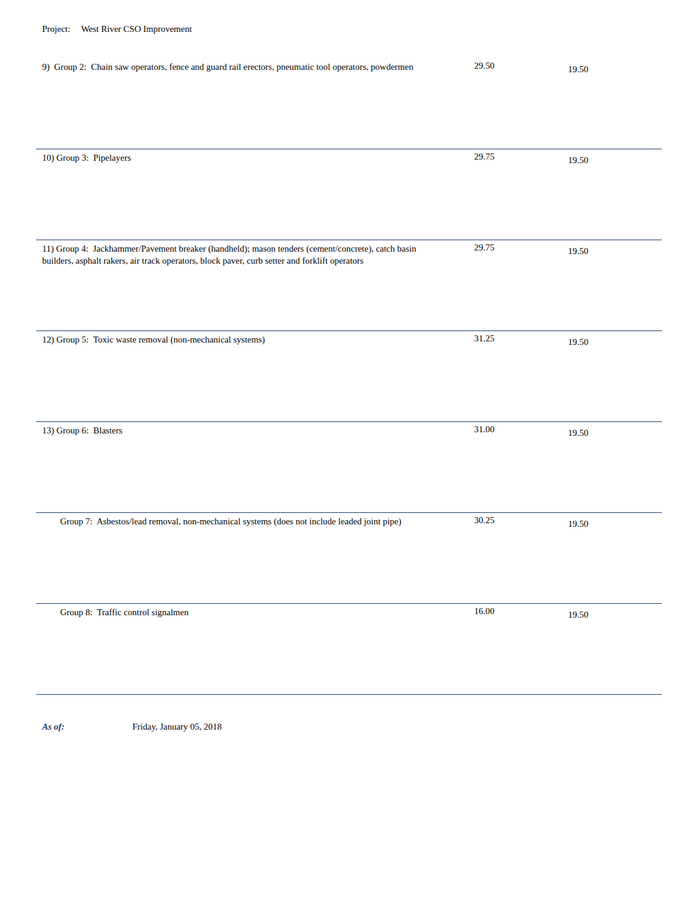Project: West River CSO Improvement
9) Group 2: Chain saw operators, fence and guard rail erectors, pneumatic tool operators, powdermen
29.50
19.50
10) Group 3: Pipelayers
29.75
19.50
11) Group 4: Jackhammer/Pavement breaker (handheld); mason tenders (cement/concrete), catch basin builders, asphalt rakers, air track operators, block paver, curb setter and forklift operators
29.75
19.50
12) Group 5: Toxic waste removal (non-mechanical systems)
31.25
19.50
13) Group 6: Blasters
31.00
19.50
Group 7: Asbestos/lead removal, non-mechanical systems (does not include leaded joint pipe)
30.25
19.50
Group 8: Traffic control signalmen
16.00
19.50
As of: Friday, January 05, 2018